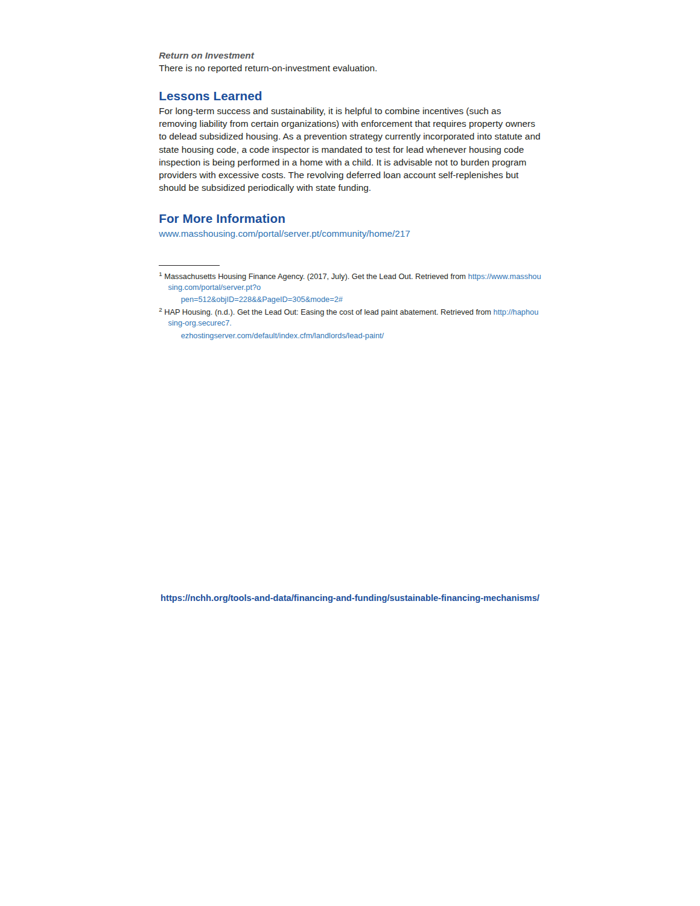Return on Investment
There is no reported return-on-investment evaluation.
Lessons Learned
For long-term success and sustainability, it is helpful to combine incentives (such as removing liability from certain organizations) with enforcement that requires property owners to delead subsidized housing. As a prevention strategy currently incorporated into statute and state housing code, a code inspector is mandated to test for lead whenever housing code inspection is being performed in a home with a child. It is advisable not to burden program providers with excessive costs. The revolving deferred loan account self-replenishes but should be subsidized periodically with state funding.
For More Information
www.masshousing.com/portal/server.pt/community/home/217
1 Massachusetts Housing Finance Agency. (2017, July). Get the Lead Out. Retrieved from https://www.masshousing.com/portal/server.pt?o
pen=512&objID=228&&PageID=305&mode=2#
2 HAP Housing. (n.d.). Get the Lead Out: Easing the cost of lead paint abatement. Retrieved from http://haphousing-org.securec7.
ezhostingserver.com/default/index.cfm/landlords/lead-paint/
https://nchh.org/tools-and-data/financing-and-funding/sustainable-financing-mechanisms/